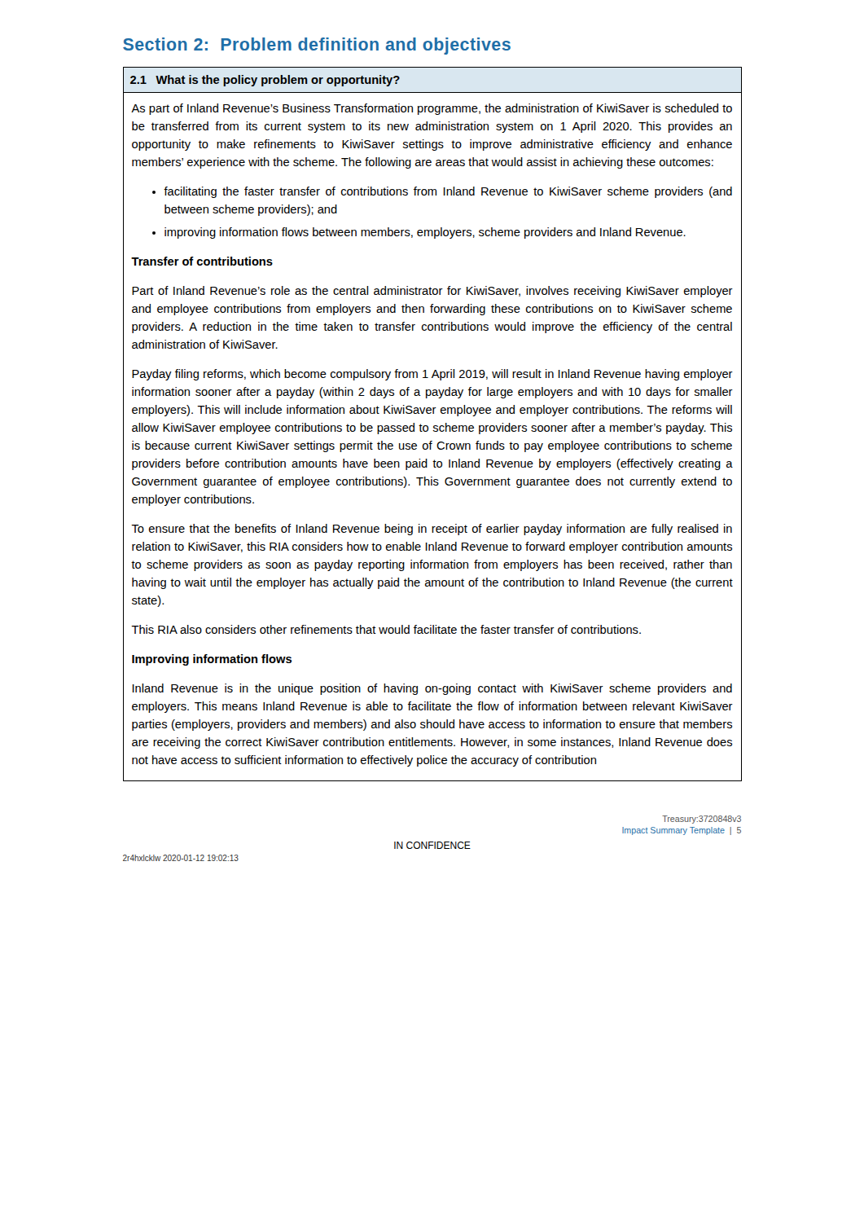Section 2: Problem definition and objectives
2.1 What is the policy problem or opportunity?
As part of Inland Revenue’s Business Transformation programme, the administration of KiwiSaver is scheduled to be transferred from its current system to its new administration system on 1 April 2020. This provides an opportunity to make refinements to KiwiSaver settings to improve administrative efficiency and enhance members’ experience with the scheme. The following are areas that would assist in achieving these outcomes:
facilitating the faster transfer of contributions from Inland Revenue to KiwiSaver scheme providers (and between scheme providers); and
improving information flows between members, employers, scheme providers and Inland Revenue.
Transfer of contributions
Part of Inland Revenue’s role as the central administrator for KiwiSaver, involves receiving KiwiSaver employer and employee contributions from employers and then forwarding these contributions on to KiwiSaver scheme providers. A reduction in the time taken to transfer contributions would improve the efficiency of the central administration of KiwiSaver.
Payday filing reforms, which become compulsory from 1 April 2019, will result in Inland Revenue having employer information sooner after a payday (within 2 days of a payday for large employers and with 10 days for smaller employers). This will include information about KiwiSaver employee and employer contributions. The reforms will allow KiwiSaver employee contributions to be passed to scheme providers sooner after a member’s payday. This is because current KiwiSaver settings permit the use of Crown funds to pay employee contributions to scheme providers before contribution amounts have been paid to Inland Revenue by employers (effectively creating a Government guarantee of employee contributions). This Government guarantee does not currently extend to employer contributions.
To ensure that the benefits of Inland Revenue being in receipt of earlier payday information are fully realised in relation to KiwiSaver, this RIA considers how to enable Inland Revenue to forward employer contribution amounts to scheme providers as soon as payday reporting information from employers has been received, rather than having to wait until the employer has actually paid the amount of the contribution to Inland Revenue (the current state).
This RIA also considers other refinements that would facilitate the faster transfer of contributions.
Improving information flows
Inland Revenue is in the unique position of having on-going contact with KiwiSaver scheme providers and employers. This means Inland Revenue is able to facilitate the flow of information between relevant KiwiSaver parties (employers, providers and members) and also should have access to information to ensure that members are receiving the correct KiwiSaver contribution entitlements. However, in some instances, Inland Revenue does not have access to sufficient information to effectively police the accuracy of contribution
Treasury:3720848v3
Impact Summary Template | 5
IN CONFIDENCE
2r4hxlcklw 2020-01-12 19:02:13